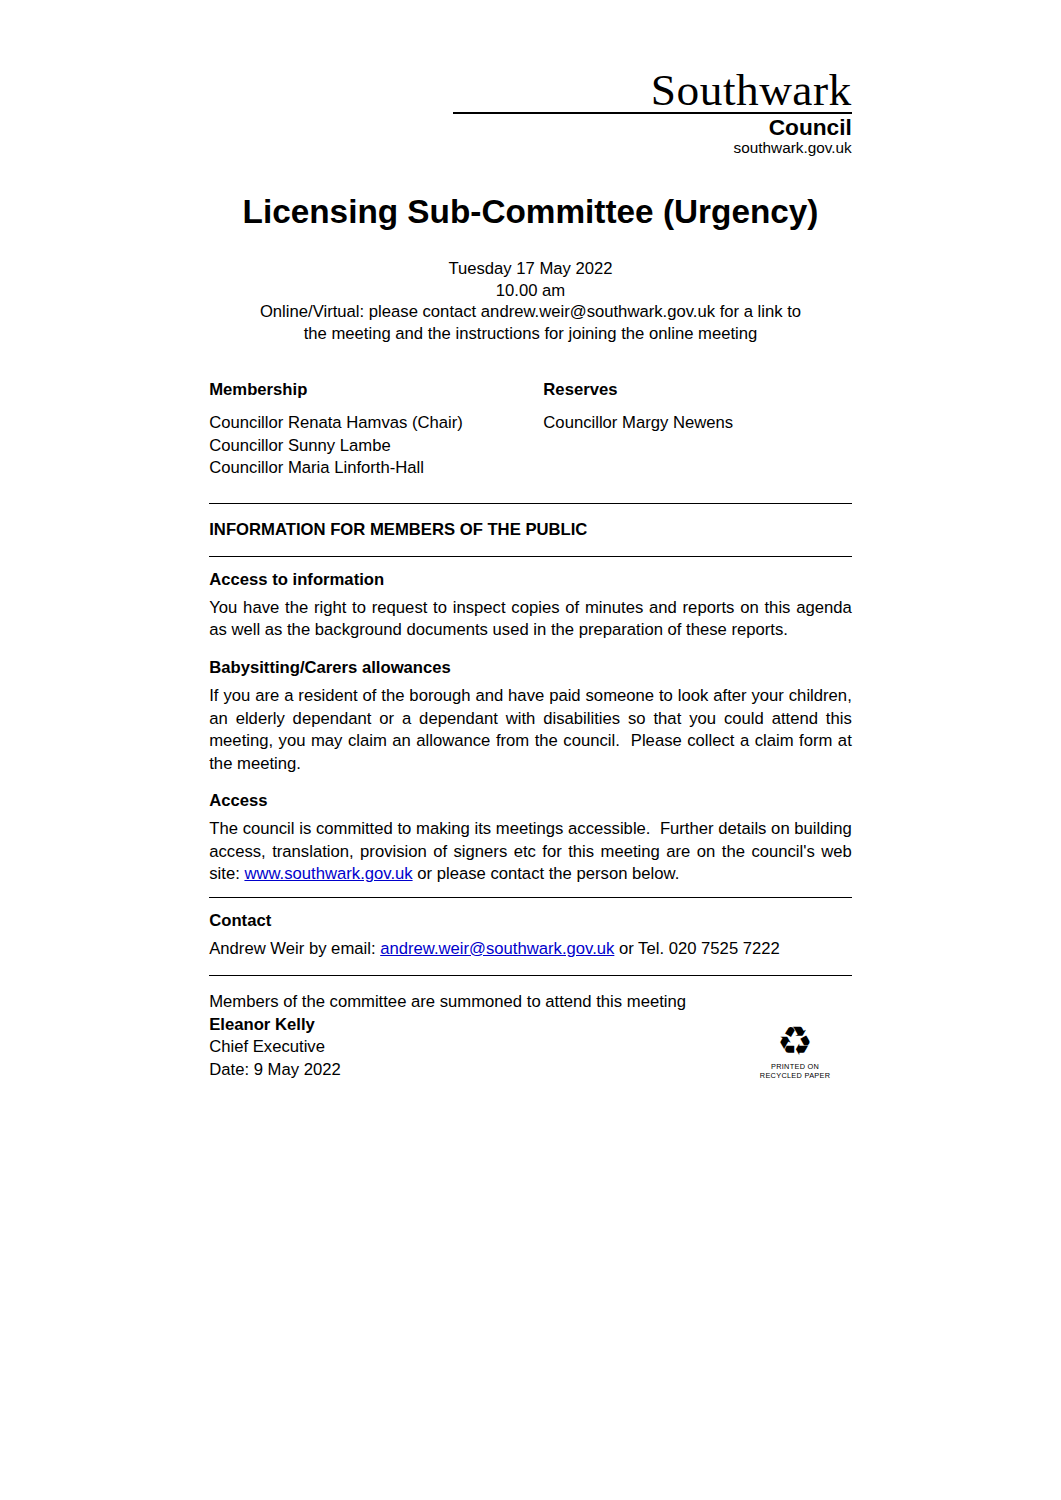Southwark
Council southwark.gov.uk
Licensing Sub-Committee (Urgency)
Tuesday 17 May 2022 10.00 am Online/Virtual: please contact andrew.weir@southwark.gov.uk for a link to the meeting and the instructions for joining the online meeting
| Membership | Reserves |
| --- | --- |
| Councillor Renata Hamvas (Chair) Councillor Sunny Lambe Councillor Maria Linforth-Hall | Councillor Margy Newens |
Information for members of the public
Access to information
You have the right to request to inspect copies of minutes and reports on this agenda as well as the background documents used in the preparation of these reports.
Babysitting/Carers allowances
If you are a resident of the borough and have paid someone to look after your children, an elderly dependant or a dependant with disabilities so that you could attend this meeting, you may claim an allowance from the council. Please collect a claim form at the meeting.
Access
The council is committed to making its meetings accessible. Further details on building access, translation, provision of signers etc for this meeting are on the council's web site: www.southwark.gov.uk or please contact the person below.
Contact
Andrew Weir by email: andrew.weir@southwark.gov.uk or Tel. 020 7525 7222
Members of the committee are summoned to attend this meeting
Eleanor Kelly
Chief Executive
Date: 9 May 2022
♻ Printed on
recycled paper